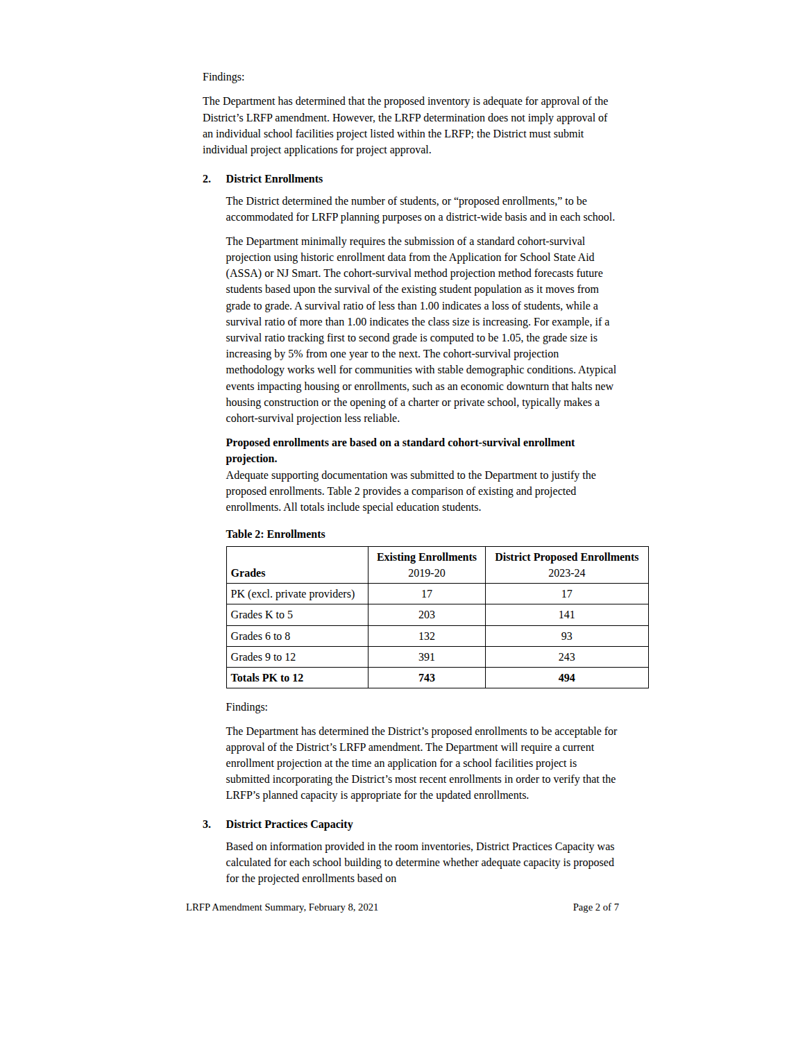Findings:
The Department has determined that the proposed inventory is adequate for approval of the District’s LRFP amendment. However, the LRFP determination does not imply approval of an individual school facilities project listed within the LRFP; the District must submit individual project applications for project approval.
2. District Enrollments
The District determined the number of students, or “proposed enrollments,” to be accommodated for LRFP planning purposes on a district-wide basis and in each school.
The Department minimally requires the submission of a standard cohort-survival projection using historic enrollment data from the Application for School State Aid (ASSA) or NJ Smart. The cohort-survival method projection method forecasts future students based upon the survival of the existing student population as it moves from grade to grade. A survival ratio of less than 1.00 indicates a loss of students, while a survival ratio of more than 1.00 indicates the class size is increasing. For example, if a survival ratio tracking first to second grade is computed to be 1.05, the grade size is increasing by 5% from one year to the next. The cohort-survival projection methodology works well for communities with stable demographic conditions. Atypical events impacting housing or enrollments, such as an economic downturn that halts new housing construction or the opening of a charter or private school, typically makes a cohort-survival projection less reliable.
Proposed enrollments are based on a standard cohort-survival enrollment projection.
Adequate supporting documentation was submitted to the Department to justify the proposed enrollments. Table 2 provides a comparison of existing and projected enrollments. All totals include special education students.
Table 2: Enrollments
| Grades | Existing Enrollments 2019-20 | District Proposed Enrollments 2023-24 |
| --- | --- | --- |
| PK (excl. private providers) | 17 | 17 |
| Grades K to 5 | 203 | 141 |
| Grades 6 to 8 | 132 | 93 |
| Grades 9 to 12 | 391 | 243 |
| Totals PK to 12 | 743 | 494 |
Findings:
The Department has determined the District’s proposed enrollments to be acceptable for approval of the District’s LRFP amendment. The Department will require a current enrollment projection at the time an application for a school facilities project is submitted incorporating the District’s most recent enrollments in order to verify that the LRFP’s planned capacity is appropriate for the updated enrollments.
3. District Practices Capacity
Based on information provided in the room inventories, District Practices Capacity was calculated for each school building to determine whether adequate capacity is proposed for the projected enrollments based on
LRFP Amendment Summary, February 8, 2021 Page 2 of 7